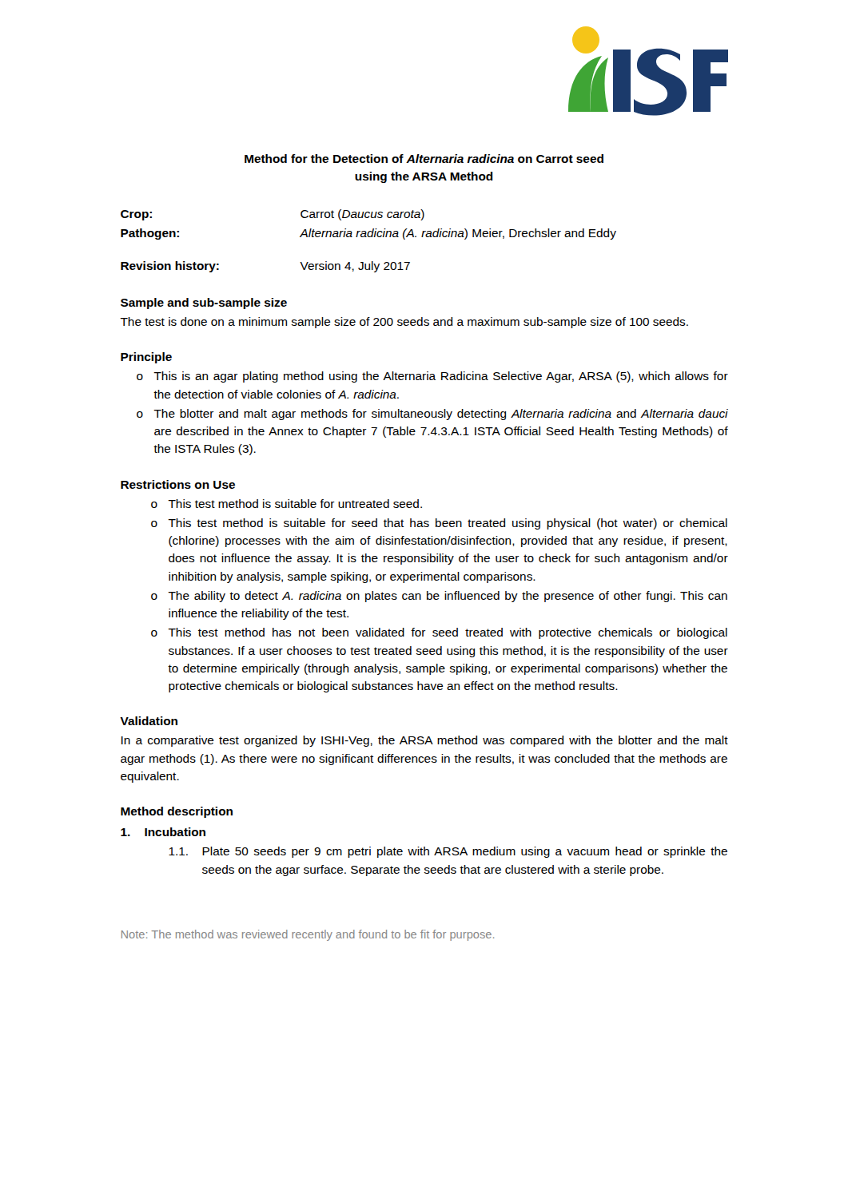Method for the Detection of Alternaria radicina on Carrot seed
using the ARSA Method
| Crop: | Carrot ( Daucus carota ) |
| Pathogen: | Alternaria radicina (A. radicina ) Meier, Drechsler and Eddy |
| Revision history: | Version 4, July 2017 |
Sample and sub-sample size
The test is done on a minimum sample size of 200 seeds and a maximum sub-sample size of 100 seeds.
Principle
This is an agar plating method using the Alternaria Radicina Selective Agar, ARSA (5), which allows for the detection of viable colonies of A. radicina.
The blotter and malt agar methods for simultaneously detecting Alternaria radicina and Alternaria dauci are described in the Annex to Chapter 7 (Table 7.4.3.A.1 ISTA Official Seed Health Testing Methods) of the ISTA Rules (3).
Restrictions on Use
This test method is suitable for untreated seed.
This test method is suitable for seed that has been treated using physical (hot water) or chemical (chlorine) processes with the aim of disinfestation/disinfection, provided that any residue, if present, does not influence the assay. It is the responsibility of the user to check for such antagonism and/or inhibition by analysis, sample spiking, or experimental comparisons.
The ability to detect A. radicina on plates can be influenced by the presence of other fungi. This can influence the reliability of the test.
This test method has not been validated for seed treated with protective chemicals or biological substances. If a user chooses to test treated seed using this method, it is the responsibility of the user to determine empirically (through analysis, sample spiking, or experimental comparisons) whether the protective chemicals or biological substances have an effect on the method results.
Validation
In a comparative test organized by ISHI-Veg, the ARSA method was compared with the blotter and the malt agar methods (1). As there were no significant differences in the results, it was concluded that the methods are equivalent.
Method description
Incubation
1.1. Plate 50 seeds per 9 cm petri plate with ARSA medium using a vacuum head or sprinkle the seeds on the agar surface. Separate the seeds that are clustered with a sterile probe.
Note: The method was reviewed recently and found to be fit for purpose.